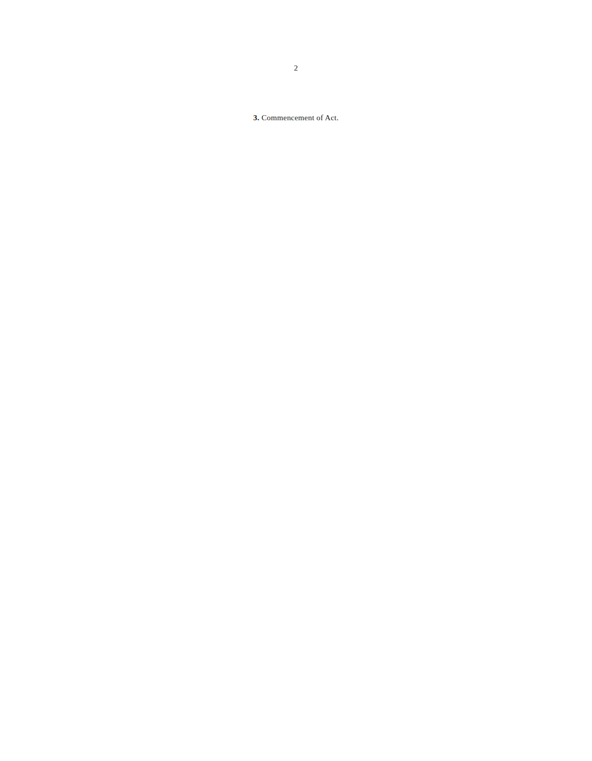2
3. Commencement of Act.